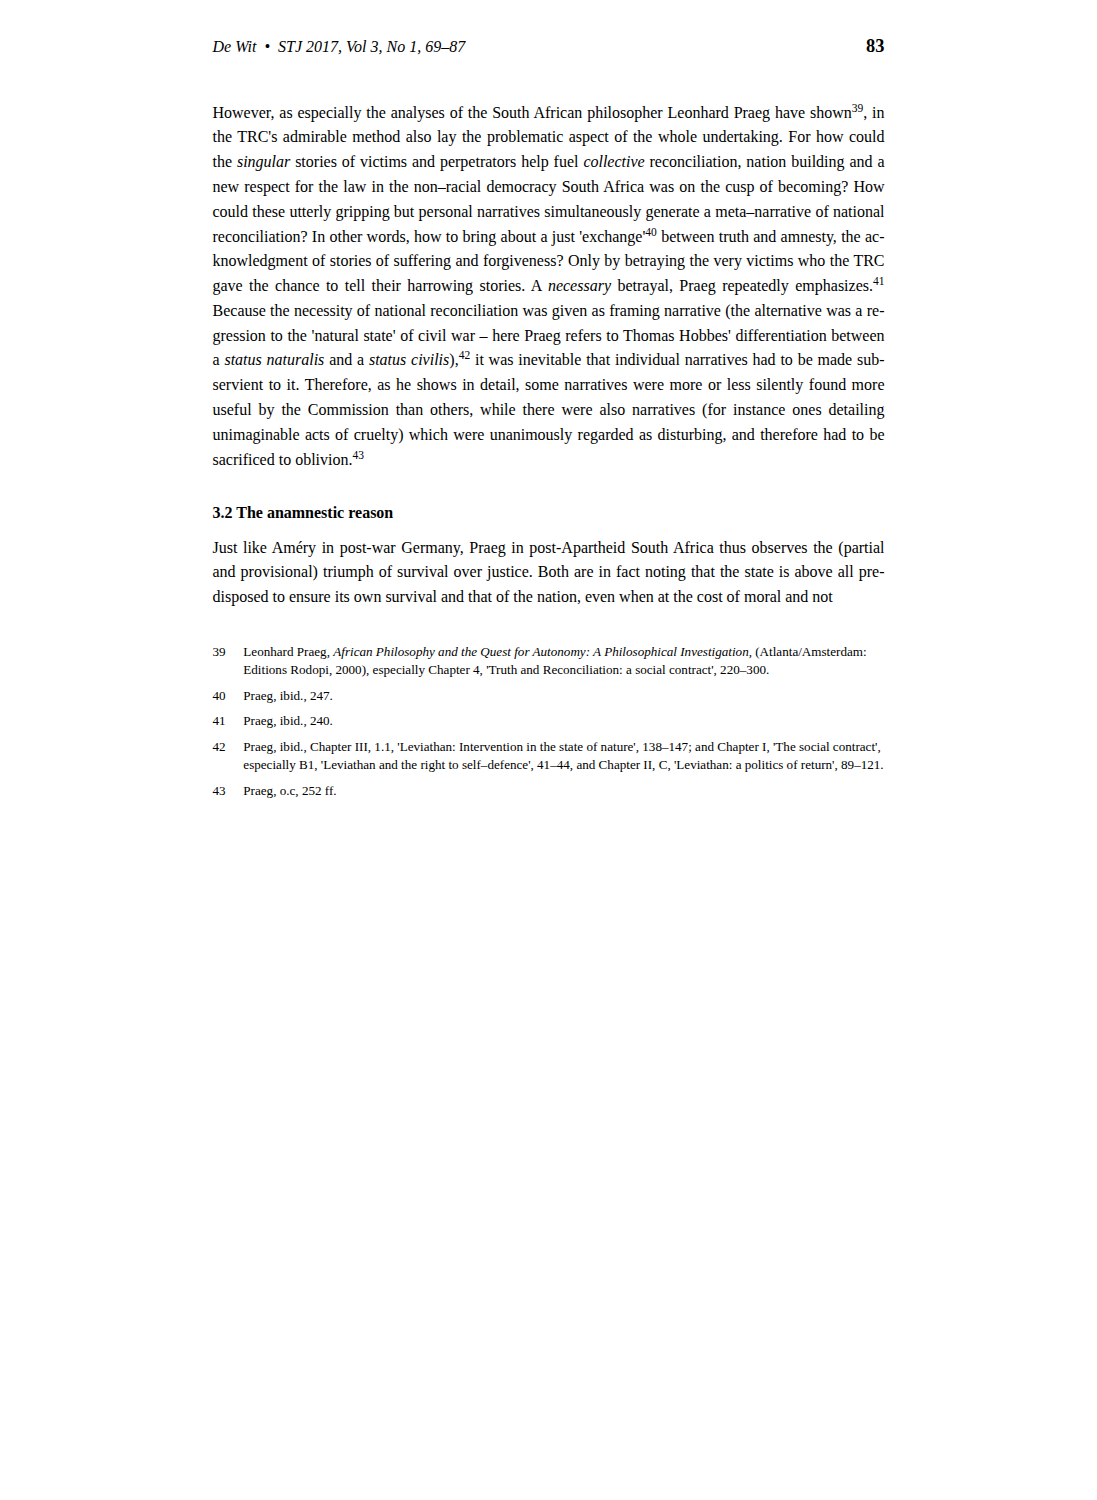De Wit • STJ 2017, Vol 3, No 1, 69–87 83
However, as especially the analyses of the South African philosopher Leonhard Praeg have shown39, in the TRC's admirable method also lay the problematic aspect of the whole undertaking. For how could the singular stories of victims and perpetrators help fuel collective reconciliation, nation building and a new respect for the law in the non–racial democracy South Africa was on the cusp of becoming? How could these utterly gripping but personal narratives simultaneously generate a meta–narrative of national reconciliation? In other words, how to bring about a just 'exchange'40 between truth and amnesty, the acknowledgment of stories of suffering and forgiveness? Only by betraying the very victims who the TRC gave the chance to tell their harrowing stories. A necessary betrayal, Praeg repeatedly emphasizes.41 Because the necessity of national reconciliation was given as framing narrative (the alternative was a regression to the 'natural state' of civil war – here Praeg refers to Thomas Hobbes' differentiation between a status naturalis and a status civilis),42 it was inevitable that individual narratives had to be made subservient to it. Therefore, as he shows in detail, some narratives were more or less silently found more useful by the Commission than others, while there were also narratives (for instance ones detailing unimaginable acts of cruelty) which were unanimously regarded as disturbing, and therefore had to be sacrificed to oblivion.43
3.2 The anamnestic reason
Just like Améry in post-war Germany, Praeg in post-Apartheid South Africa thus observes the (partial and provisional) triumph of survival over justice. Both are in fact noting that the state is above all predisposed to ensure its own survival and that of the nation, even when at the cost of moral and not
39 Leonhard Praeg, African Philosophy and the Quest for Autonomy: A Philosophical Investigation, (Atlanta/Amsterdam: Editions Rodopi, 2000), especially Chapter 4, 'Truth and Reconciliation: a social contract', 220–300.
40 Praeg, ibid., 247.
41 Praeg, ibid., 240.
42 Praeg, ibid., Chapter III, 1.1, 'Leviathan: Intervention in the state of nature', 138–147; and Chapter I, 'The social contract', especially B1, 'Leviathan and the right to self–defence', 41–44, and Chapter II, C, 'Leviathan: a politics of return', 89–121.
43 Praeg, o.c, 252 ff.